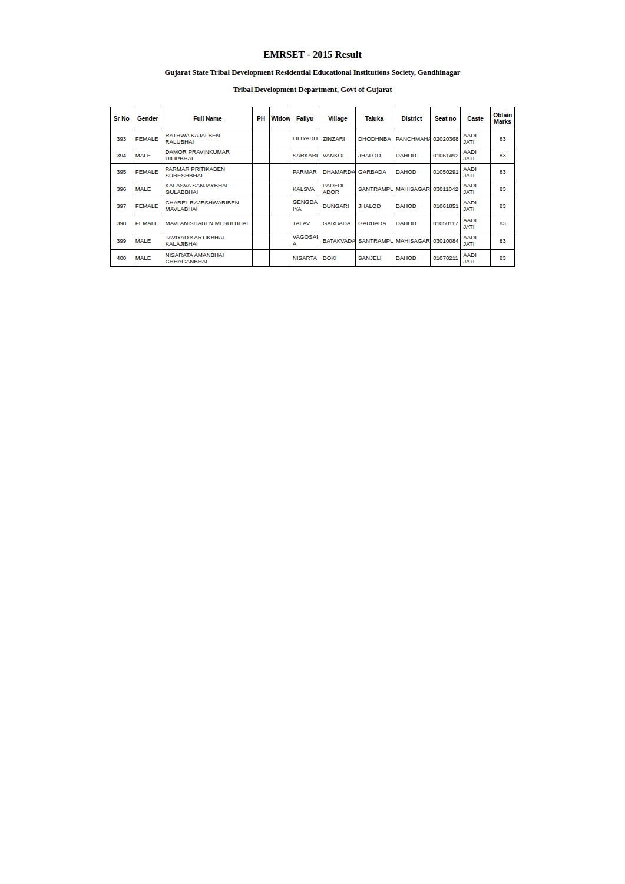EMRSET - 2015 Result
Gujarat State Tribal Development Residential Educational Institutions Society, Gandhinagar
Tribal Development Department, Govt of Gujarat
| Sr No | Gender | Full Name | PH | Widow | Faliyu | Village | Taluka | District | Seat no | Caste | Obtain Marks |
| --- | --- | --- | --- | --- | --- | --- | --- | --- | --- | --- | --- |
| 393 | FEMALE | RATHWA KAJALBEN RALUBHAI | | | LILIYADHA | ZINZARI | DHODHNBA | PANCHMAHAL | 02020368 | AADI JATI | 83 |
| 394 | MALE | DAMOR PRAVINKUMAR DILIPBHAI | | | SARKARI | VANKOL | JHALOD | DAHOD | 01061492 | AADI JATI | 83 |
| 395 | FEMALE | PARMAR PRITIKABEN SURESHBHAI | | | PARMAR | DHAMARDA | GARBADA | DAHOD | 01050291 | AADI JATI | 83 |
| 396 | MALE | KALASVA SANJAYBHAI GULABBHAI | | | KALSVA | PADEDI ADOR | SANTRAMPUR | MAHISAGAR | 03011042 | AADI JATI | 83 |
| 397 | FEMALE | CHAREL RAJESHWARIBEN MAVLABHAI | | | GENGDAD IYA | DUNGARI | JHALOD | DAHOD | 01061851 | AADI JATI | 83 |
| 398 | FEMALE | MAVI ANISHABEN MESULBHAI | | | TALAV | GARBADA | GARBADA | DAHOD | 01050117 | AADI JATI | 83 |
| 399 | MALE | TAVIYAD KARTIKBHAI KALAJIBHAI | | | VAGOSAD A | BATAKVADA | SANTRAMPUR | MAHISAGAR | 03010084 | AADI JATI | 83 |
| 400 | MALE | NISARATA AMANBHAI CHHAGANBHAI | | | NISARTA | DOKI | SANJELI | DAHOD | 01070211 | AADI JATI | 83 |